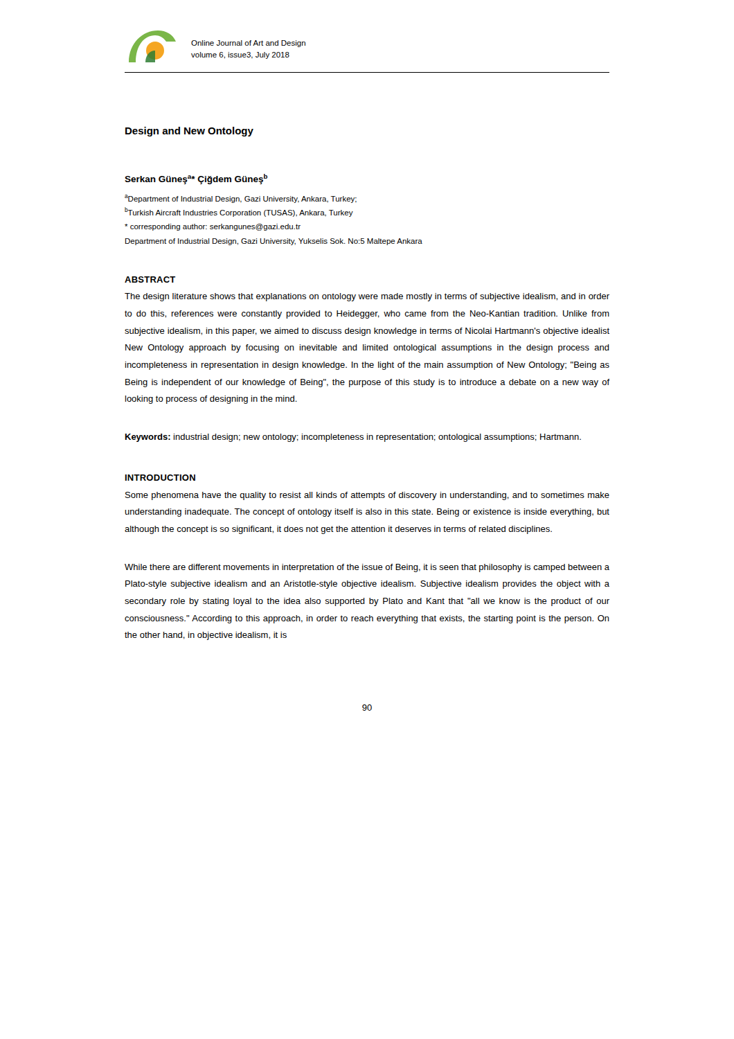Journal logo
Online Journal of Art and Design
volume 6, issue3, July 2018
Design and New Ontology
Serkan Güneşa* Çiğdem Güneşb
aDepartment of Industrial Design, Gazi University, Ankara, Turkey;
bTurkish Aircraft Industries Corporation (TUSAS), Ankara, Turkey
* corresponding author: serkangunes@gazi.edu.tr
Department of Industrial Design, Gazi University, Yukselis Sok. No:5 Maltepe Ankara
ABSTRACT
The design literature shows that explanations on ontology were made mostly in terms of subjective idealism, and in order to do this, references were constantly provided to Heidegger, who came from the Neo-Kantian tradition. Unlike from subjective idealism, in this paper, we aimed to discuss design knowledge in terms of Nicolai Hartmann's objective idealist New Ontology approach by focusing on inevitable and limited ontological assumptions in the design process and incompleteness in representation in design knowledge. In the light of the main assumption of New Ontology; "Being as Being is independent of our knowledge of Being", the purpose of this study is to introduce a debate on a new way of looking to process of designing in the mind.
Keywords: industrial design; new ontology; incompleteness in representation; ontological assumptions; Hartmann.
INTRODUCTION
Some phenomena have the quality to resist all kinds of attempts of discovery in understanding, and to sometimes make understanding inadequate. The concept of ontology itself is also in this state. Being or existence is inside everything, but although the concept is so significant, it does not get the attention it deserves in terms of related disciplines.
While there are different movements in interpretation of the issue of Being, it is seen that philosophy is camped between a Plato-style subjective idealism and an Aristotle-style objective idealism. Subjective idealism provides the object with a secondary role by stating loyal to the idea also supported by Plato and Kant that "all we know is the product of our consciousness." According to this approach, in order to reach everything that exists, the starting point is the person. On the other hand, in objective idealism, it is
90